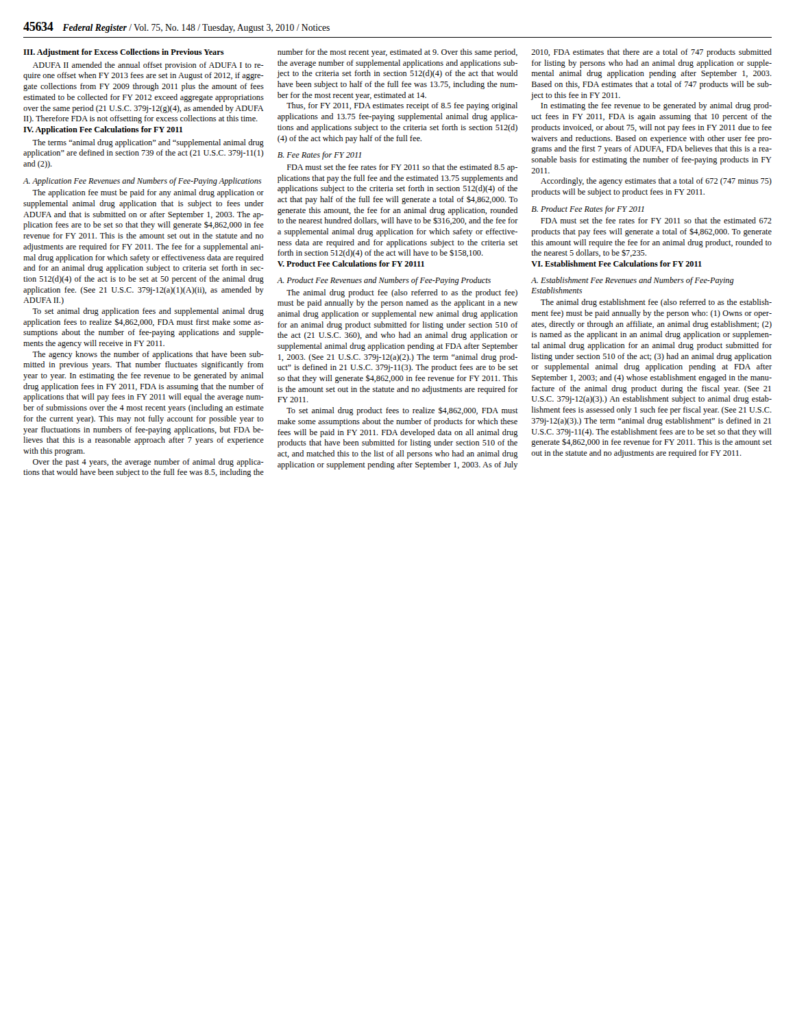45634 Federal Register / Vol. 75, No. 148 / Tuesday, August 3, 2010 / Notices
III. Adjustment for Excess Collections in Previous Years
ADUFA II amended the annual offset provision of ADUFA I to require one offset when FY 2013 fees are set in August of 2012, if aggregate collections from FY 2009 through 2011 plus the amount of fees estimated to be collected for FY 2012 exceed aggregate appropriations over the same period (21 U.S.C. 379j-12(g)(4), as amended by ADUFA II). Therefore FDA is not offsetting for excess collections at this time.
IV. Application Fee Calculations for FY 2011
The terms “animal drug application” and “supplemental animal drug application” are defined in section 739 of the act (21 U.S.C. 379j-11(1) and (2)).
A. Application Fee Revenues and Numbers of Fee-Paying Applications
The application fee must be paid for any animal drug application or supplemental animal drug application that is subject to fees under ADUFA and that is submitted on or after September 1, 2003. The application fees are to be set so that they will generate $4,862,000 in fee revenue for FY 2011. This is the amount set out in the statute and no adjustments are required for FY 2011. The fee for a supplemental animal drug application for which safety or effectiveness data are required and for an animal drug application subject to criteria set forth in section 512(d)(4) of the act is to be set at 50 percent of the animal drug application fee. (See 21 U.S.C. 379j-12(a)(1)(A)(ii), as amended by ADUFA II.)
To set animal drug application fees and supplemental animal drug application fees to realize $4,862,000, FDA must first make some assumptions about the number of fee-paying applications and supplements the agency will receive in FY 2011.
The agency knows the number of applications that have been submitted in previous years. That number fluctuates significantly from year to year. In estimating the fee revenue to be generated by animal drug application fees in FY 2011, FDA is assuming that the number of applications that will pay fees in FY 2011 will equal the average number of submissions over the 4 most recent years (including an estimate for the current year). This may not fully account for possible year to year fluctuations in numbers of fee-paying applications, but FDA believes that this is a reasonable approach after 7 years of experience with this program.
Over the past 4 years, the average number of animal drug applications that would have been subject to the full fee was 8.5, including the number for the most recent year, estimated at 9. Over this same period, the average number of supplemental applications and applications subject to the criteria set forth in section 512(d)(4) of the act that would have been subject to half of the full fee was 13.75, including the number for the most recent year, estimated at 14.
Thus, for FY 2011, FDA estimates receipt of 8.5 fee paying original applications and 13.75 fee-paying supplemental animal drug applications and applications subject to the criteria set forth is section 512(d)(4) of the act which pay half of the full fee.
B. Fee Rates for FY 2011
FDA must set the fee rates for FY 2011 so that the estimated 8.5 applications that pay the full fee and the estimated 13.75 supplements and applications subject to the criteria set forth in section 512(d)(4) of the act that pay half of the full fee will generate a total of $4,862,000. To generate this amount, the fee for an animal drug application, rounded to the nearest hundred dollars, will have to be $316,200, and the fee for a supplemental animal drug application for which safety or effectiveness data are required and for applications subject to the criteria set forth in section 512(d)(4) of the act will have to be $158,100.
V. Product Fee Calculations for FY 20111
A. Product Fee Revenues and Numbers of Fee-Paying Products
The animal drug product fee (also referred to as the product fee) must be paid annually by the person named as the applicant in a new animal drug application or supplemental new animal drug application for an animal drug product submitted for listing under section 510 of the act (21 U.S.C. 360), and who had an animal drug application or supplemental animal drug application pending at FDA after September 1, 2003. (See 21 U.S.C. 379j-12(a)(2).) The term “animal drug product” is defined in 21 U.S.C. 379j-11(3). The product fees are to be set so that they will generate $4,862,000 in fee revenue for FY 2011. This is the amount set out in the statute and no adjustments are required for FY 2011.
To set animal drug product fees to realize $4,862,000, FDA must make some assumptions about the number of products for which these fees will be paid in FY 2011. FDA developed data on all animal drug products that have been submitted for listing under section 510 of the act, and matched this to the list of all persons who had an animal drug application or supplement pending after September 1, 2003. As of July 2010, FDA estimates that there are a total of 747 products submitted for listing by persons who had an animal drug application or supplemental animal drug application pending after September 1, 2003. Based on this, FDA estimates that a total of 747 products will be subject to this fee in FY 2011.
In estimating the fee revenue to be generated by animal drug product fees in FY 2011, FDA is again assuming that 10 percent of the products invoiced, or about 75, will not pay fees in FY 2011 due to fee waivers and reductions. Based on experience with other user fee programs and the first 7 years of ADUFA, FDA believes that this is a reasonable basis for estimating the number of fee-paying products in FY 2011.
Accordingly, the agency estimates that a total of 672 (747 minus 75) products will be subject to product fees in FY 2011.
B. Product Fee Rates for FY 2011
FDA must set the fee rates for FY 2011 so that the estimated 672 products that pay fees will generate a total of $4,862,000. To generate this amount will require the fee for an animal drug product, rounded to the nearest 5 dollars, to be $7,235.
VI. Establishment Fee Calculations for FY 2011
A. Establishment Fee Revenues and Numbers of Fee-Paying Establishments
The animal drug establishment fee (also referred to as the establishment fee) must be paid annually by the person who: (1) Owns or operates, directly or through an affiliate, an animal drug establishment; (2) is named as the applicant in an animal drug application or supplemental animal drug application for an animal drug product submitted for listing under section 510 of the act; (3) had an animal drug application or supplemental animal drug application pending at FDA after September 1, 2003; and (4) whose establishment engaged in the manufacture of the animal drug product during the fiscal year. (See 21 U.S.C. 379j-12(a)(3).) An establishment subject to animal drug establishment fees is assessed only 1 such fee per fiscal year. (See 21 U.S.C. 379j-12(a)(3).) The term “animal drug establishment” is defined in 21 U.S.C. 379j-11(4). The establishment fees are to be set so that they will generate $4,862,000 in fee revenue for FY 2011. This is the amount set out in the statute and no adjustments are required for FY 2011.